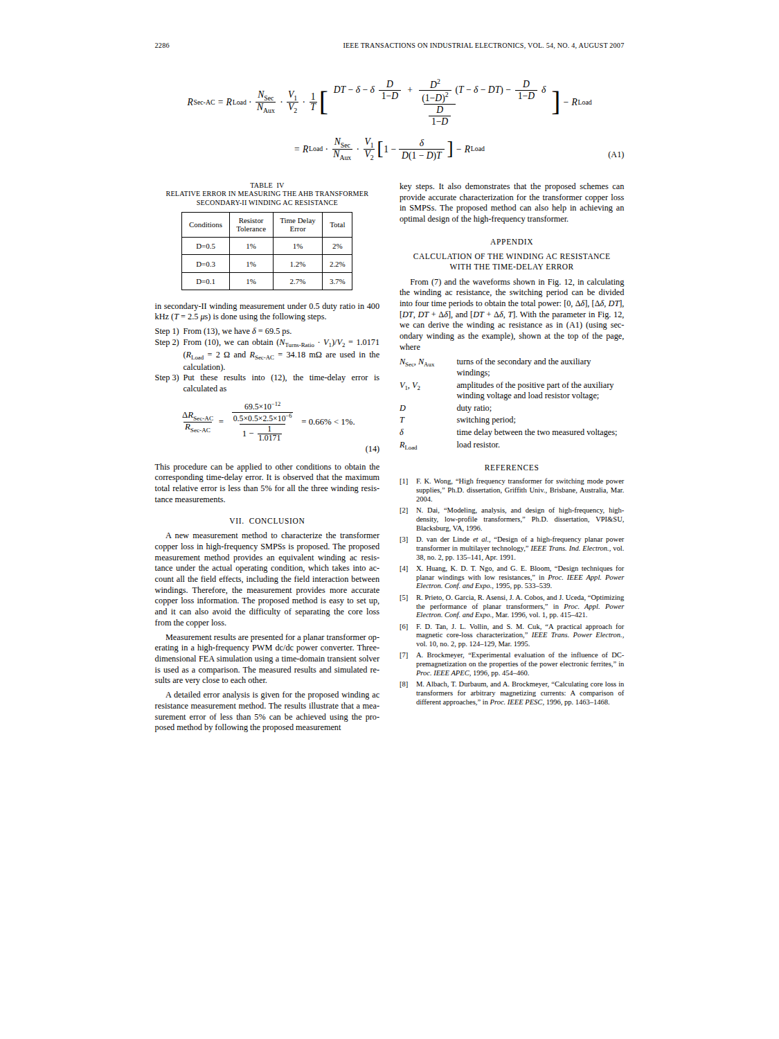2286
IEEE Transactions on Industrial Electronics, Vol. 54, No. 4, August 2007
RSec-AC = RLoad · NSec NAux · V1 V2 · 1 T [ DT − δ − δ D 1−D + D2(1−D)2 (T − δ − DT) − D 1−D δ D 1−D ] − RLoad
= RLoad · NSec NAux · V1 V2 [ 1 − δ D(1 − D)T ] − RLoad
(A1)
Table IV Relative Error in Measuring the AHB Transformer
Secondary-II Winding AC Resistance
| Conditions | Resistor Tolerance | Time Delay Error | Total |
| --- | --- | --- | --- |
| D=0.5 | 1% | 1% | 2% |
| D=0.3 | 1% | 1.2% | 2.2% |
| D=0.1 | 1% | 2.7% | 3.7% |
in secondary-II winding measurement under 0.5 duty ratio in 400 kHz (T = 2.5 μs) is done using the following steps.
Step 1)
From (13), we have δ = 69.5 ps.
Step 2)
From (10), we can obtain (NTurns-Ratio · V1)/V2 = 1.0171 (RLoad = 2 Ω and RSec-AC = 34.18 mΩ are used in the calculation).
Step 3)
Put these results into (12), the time-delay error is calculated as
ΔRSec-AC RSec-AC = 69.5×10−12 0.5×0.5×2.5×10−6 1 − 1 1.0171 = 0.66% < 1%. (14)
This procedure can be applied to other conditions to obtain the corresponding time-delay error. It is observed that the maximum total relative error is less than 5% for all the three winding resistance measurements.
VII. Conclusion
A new measurement method to characterize the transformer copper loss in high-frequency SMPSs is proposed. The proposed measurement method provides an equivalent winding ac resistance under the actual operating condition, which takes into account all the field effects, including the field interaction between windings. Therefore, the measurement provides more accurate copper loss information. The proposed method is easy to set up, and it can also avoid the difficulty of separating the core loss from the copper loss.
Measurement results are presented for a planar transformer operating in a high-frequency PWM dc/dc power converter. Three-dimensional FEA simulation using a time-domain transient solver is used as a comparison. The measured results and simulated results are very close to each other.
A detailed error analysis is given for the proposed winding ac resistance measurement method. The results illustrate that a measurement error of less than 5% can be achieved using the proposed method by following the proposed measurement
key steps. It also demonstrates that the proposed schemes can provide accurate characterization for the transformer copper loss in SMPSs. The proposed method can also help in achieving an optimal design of the high-frequency transformer.
Appendix
Calculation of the Winding AC Resistance
With the Time-Delay Error
From (7) and the waveforms shown in Fig. 12, in calculating the winding ac resistance, the switching period can be divided into four time periods to obtain the total power: [0, Δδ], [Δδ, DT], [DT, DT + Δδ], and [DT + Δδ, T]. With the parameter in Fig. 12, we can derive the winding ac resistance as in (A1) (using secondary winding as the example), shown at the top of the page, where
NSec, NAux
turns of the secondary and the auxiliary windings;
V1, V2
amplitudes of the positive part of the auxiliary winding voltage and load resistor voltage;
D
duty ratio;
T
switching period;
δ
time delay between the two measured voltages;
RLoad
load resistor.
References
[1] F. K. Wong, “High frequency transformer for switching mode power supplies,” Ph.D. dissertation, Griffith Univ., Brisbane, Australia, Mar. 2004.
[2] N. Dai, “Modeling, analysis, and design of high-frequency, high-density, low-profile transformers,” Ph.D. dissertation, VPI&SU, Blacksburg, VA, 1996.
[3] D. van der Linde et al., “Design of a high-frequency planar power transformer in multilayer technology,” IEEE Trans. Ind. Electron., vol. 38, no. 2, pp. 135–141, Apr. 1991.
[4] X. Huang, K. D. T. Ngo, and G. E. Bloom, “Design techniques for planar windings with low resistances,” in Proc. IEEE Appl. Power Electron. Conf. and Expo., 1995, pp. 533–539.
[5] R. Prieto, O. Garcia, R. Asensi, J. A. Cobos, and J. Uceda, “Optimizing the performance of planar transformers,” in Proc. Appl. Power Electron. Conf. and Expo., Mar. 1996, vol. 1, pp. 415–421.
[6] F. D. Tan, J. L. Vollin, and S. M. Cuk, “A practical approach for magnetic core-loss characterization,” IEEE Trans. Power Electron., vol. 10, no. 2, pp. 124–129, Mar. 1995.
[7] A. Brockmeyer, “Experimental evaluation of the influence of DC-premagnetization on the properties of the power electronic ferrites,” in Proc. IEEE APEC, 1996, pp. 454–460.
[8] M. Albach, T. Durbaum, and A. Brockmeyer, “Calculating core loss in transformers for arbitrary magnetizing currents: A comparison of different approaches,” in Proc. IEEE PESC, 1996, pp. 1463–1468.